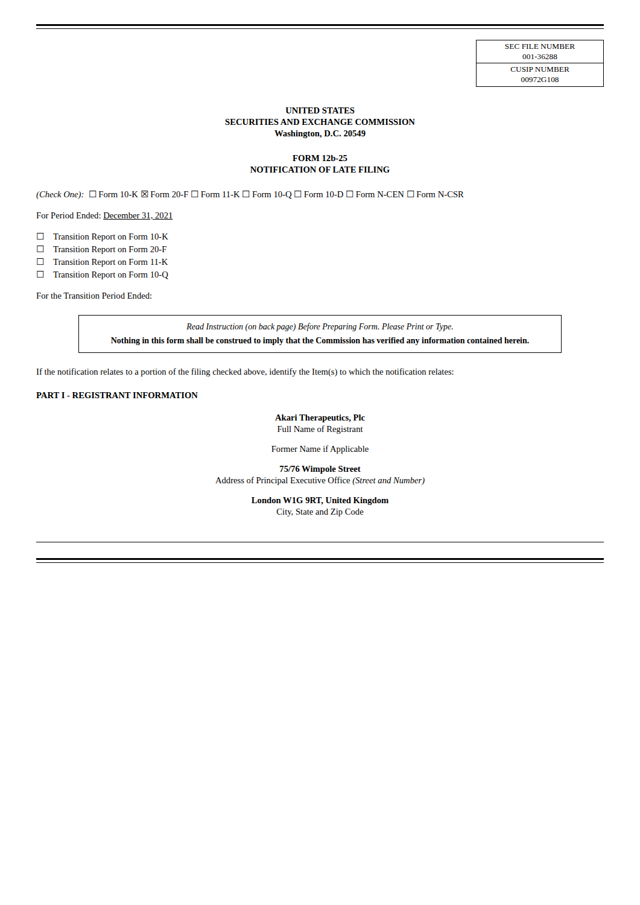SEC FILE NUMBER
001-36288
CUSIP NUMBER
00972G108
UNITED STATES
SECURITIES AND EXCHANGE COMMISSION
Washington, D.C. 20549
FORM 12b-25
NOTIFICATION OF LATE FILING
(Check One): ☐ Form 10-K ☒ Form 20-F ☐ Form 11-K ☐ Form 10-Q ☐ Form 10-D ☐ Form N-CEN ☐ Form N-CSR
For Period Ended: December 31, 2021
☐Transition Report on Form 10-K
☐Transition Report on Form 20-F
☐Transition Report on Form 11-K
☐Transition Report on Form 10-Q
For the Transition Period Ended:
Read Instruction (on back page) Before Preparing Form. Please Print or Type.
Nothing in this form shall be construed to imply that the Commission has verified any information contained herein.
If the notification relates to a portion of the filing checked above, identify the Item(s) to which the notification relates:
PART I - REGISTRANT INFORMATION
Akari Therapeutics, Plc
Full Name of Registrant
Former Name if Applicable
75/76 Wimpole Street
Address of Principal Executive Office (Street and Number)
London W1G 9RT, United Kingdom
City, State and Zip Code